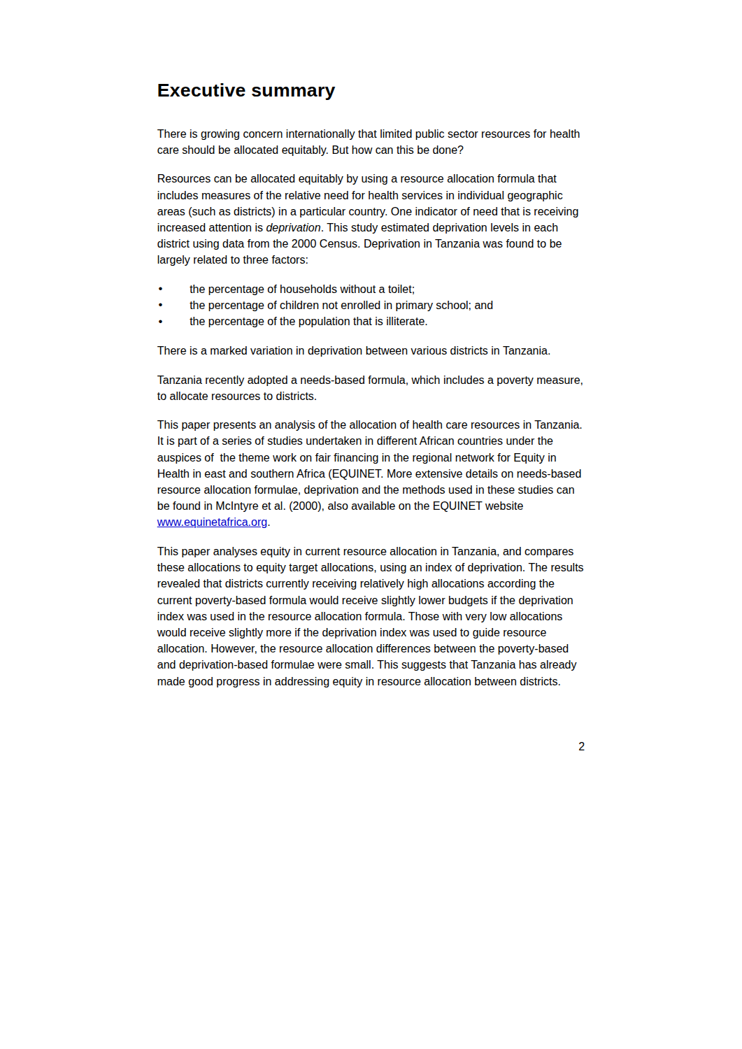Executive summary
There is growing concern internationally that limited public sector resources for health care should be allocated equitably. But how can this be done?
Resources can be allocated equitably by using a resource allocation formula that includes measures of the relative need for health services in individual geographic areas (such as districts) in a particular country. One indicator of need that is receiving increased attention is deprivation. This study estimated deprivation levels in each district using data from the 2000 Census. Deprivation in Tanzania was found to be largely related to three factors:
the percentage of households without a toilet;
the percentage of children not enrolled in primary school; and
the percentage of the population that is illiterate.
There is a marked variation in deprivation between various districts in Tanzania.
Tanzania recently adopted a needs-based formula, which includes a poverty measure, to allocate resources to districts.
This paper presents an analysis of the allocation of health care resources in Tanzania. It is part of a series of studies undertaken in different African countries under the auspices of the theme work on fair financing in the regional network for Equity in Health in east and southern Africa (EQUINET. More extensive details on needs-based resource allocation formulae, deprivation and the methods used in these studies can be found in McIntyre et al. (2000), also available on the EQUINET website www.equinetafrica.org.
This paper analyses equity in current resource allocation in Tanzania, and compares these allocations to equity target allocations, using an index of deprivation. The results revealed that districts currently receiving relatively high allocations according the current poverty-based formula would receive slightly lower budgets if the deprivation index was used in the resource allocation formula. Those with very low allocations would receive slightly more if the deprivation index was used to guide resource allocation. However, the resource allocation differences between the poverty-based and deprivation-based formulae were small. This suggests that Tanzania has already made good progress in addressing equity in resource allocation between districts.
2